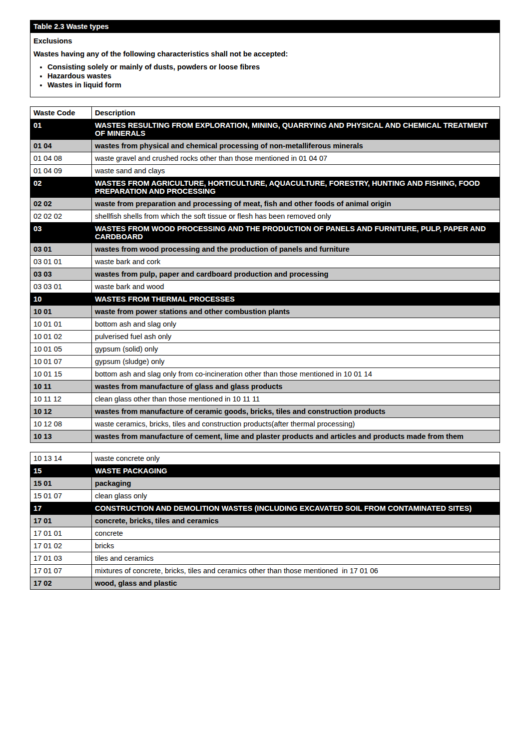| Table 2.3 Waste types |
| Exclusions Wastes having any of the following characteristics shall not be accepted: Consisting solely or mainly of dusts, powders or loose fibres Hazardous wastes Wastes in liquid form |
| Waste Code | Description |
| 01 | WASTES RESULTING FROM EXPLORATION, MINING, QUARRYING AND PHYSICAL AND CHEMICAL TREATMENT OF MINERALS |
| 01 04 | wastes from physical and chemical processing of non-metalliferous minerals |
| 01 04 08 | waste gravel and crushed rocks other than those mentioned in 01 04 07 |
| 01 04 09 | waste sand and clays |
| 02 | WASTES FROM AGRICULTURE, HORTICULTURE, AQUACULTURE, FORESTRY, HUNTING AND FISHING, FOOD PREPARATION AND PROCESSING |
| 02 02 | waste from preparation and processing of meat, fish and other foods of animal origin |
| 02 02 02 | shellfish shells from which the soft tissue or flesh has been removed only |
| 03 | WASTES FROM WOOD PROCESSING AND THE PRODUCTION OF PANELS AND FURNITURE, PULP, PAPER AND CARDBOARD |
| 03 01 | wastes from wood processing and the production of panels and furniture |
| 03 01 01 | waste bark and cork |
| 03 03 | wastes from pulp, paper and cardboard production and processing |
| 03 03 01 | waste bark and wood |
| 10 | WASTES FROM THERMAL PROCESSES |
| 10 01 | waste from power stations and other combustion plants |
| 10 01 01 | bottom ash and slag only |
| 10 01 02 | pulverised fuel ash only |
| 10 01 05 | gypsum (solid) only |
| 10 01 07 | gypsum (sludge) only |
| 10 01 15 | bottom ash and slag only from co-incineration other than those mentioned in 10 01 14 |
| 10 11 | wastes from manufacture of glass and glass products |
| 10 11 12 | clean glass other than those mentioned in 10 11 11 |
| 10 12 | wastes from manufacture of ceramic goods, bricks, tiles and construction products |
| 10 12 08 | waste ceramics, bricks, tiles and construction products(after thermal processing) |
| 10 13 | wastes from manufacture of cement, lime and plaster products and articles and products made from them |
| 10 13 14 | waste concrete only |
| 15 | WASTE PACKAGING |
| 15 01 | packaging |
| 15 01 07 | clean glass only |
| 17 | CONSTRUCTION AND DEMOLITION WASTES (INCLUDING EXCAVATED SOIL FROM CONTAMINATED SITES) |
| 17 01 | concrete, bricks, tiles and ceramics |
| 17 01 01 | concrete |
| 17 01 02 | bricks |
| 17 01 03 | tiles and ceramics |
| 17 01 07 | mixtures of concrete, bricks, tiles and ceramics other than those mentioned in 17 01 06 |
| 17 02 | wood, glass and plastic |